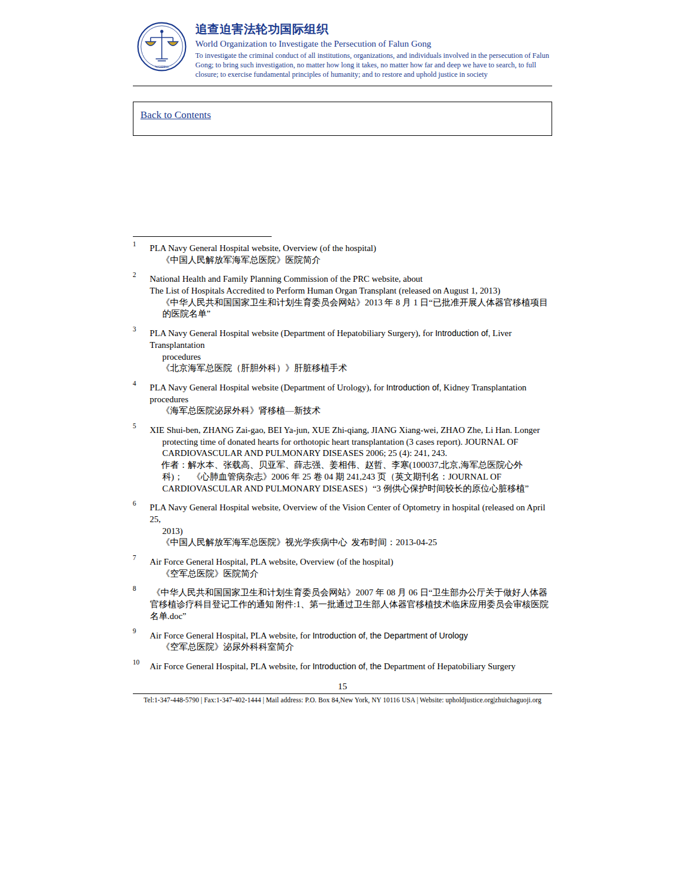WOIPFG
追查迫害法轮功国际组织
World Organization to Investigate the Persecution of Falun Gong
To investigate the criminal conduct of all institutions, organizations, and individuals involved in the persecution of Falun Gong; to bring such investigation, no matter how long it takes, no matter how far and deep we have to search, to full closure; to exercise fundamental principles of humanity; and to restore and uphold justice in society
Back to Contents
1 PLA Navy General Hospital website, Overview (of the hospital) 《中国人民解放军海军总医院》医院简介
2 National Health and Family Planning Commission of the PRC website, about The List of Hospitals Accredited to Perform Human Organ Transplant (released on August 1, 2013) 《中华人民共和国国家卫生和计划生育委员会网站》2013 年 8 月 1 日“已批准开展人体器官移植项目的医院名单”
3 PLA Navy General Hospital website (Department of Hepatobiliary Surgery), for Introduction of, Liver Transplantation procedures 《北京海军总医院（肝胆外科）》肝脏移植手术
4 PLA Navy General Hospital website (Department of Urology), for Introduction of, Kidney Transplantation procedures 《海军总医院泌尿外科》肾移植—新技术
5 XIE Shui-ben, ZHANG Zai-gao, BEI Ya-jun, XUE Zhi-qiang, JIANG Xiang-wei, ZHAO Zhe, Li Han. Longer protecting time of donated hearts for orthotopic heart transplantation (3 cases report). JOURNAL OF CARDIOVASCULAR AND PULMONARY DISEASES 2006; 25 (4): 241, 243. 作者：解水本、张载高、贝亚军、薛志强、姜相伟、赵哲、李寒(100037,北京,海军总医院心外科)； 《心肺血管病杂志》2006 年 25 卷 04 期 241,243 页（英文期刊名：JOURNAL OF CARDIOVASCULAR AND PULMONARY DISEASES）“3 例供心保护时间较长的原位心脏移植”
6 PLA Navy General Hospital website, Overview of the Vision Center of Optometry in hospital (released on April 25, 2013) 《中国人民解放军海军总医院》视光学疾病中心 发布时间：2013-04-25
7 Air Force General Hospital, PLA website, Overview (of the hospital) 《空军总医院》医院简介
8 《中华人民共和国国家卫生和计划生育委员会网站》2007 年 08 月 06 日“卫生部办公厅关于做好人体器官移植诊疗科目登记工作的通知 附件:1、第一批通过卫生部人体器官移植技术临床应用委员会审核医院名单.doc”
9 Air Force General Hospital, PLA website, for Introduction of, the Department of Urology 《空军总医院》泌尿外科科室简介
10 Air Force General Hospital, PLA website, for Introduction of, the Department of Hepatobiliary Surgery
15
Tel:1-347-448-5790 | Fax:1-347-402-1444 | Mail address: P.O. Box 84,New York, NY 10116 USA | Website: upholdjustice.org|zhuichaguoji.org